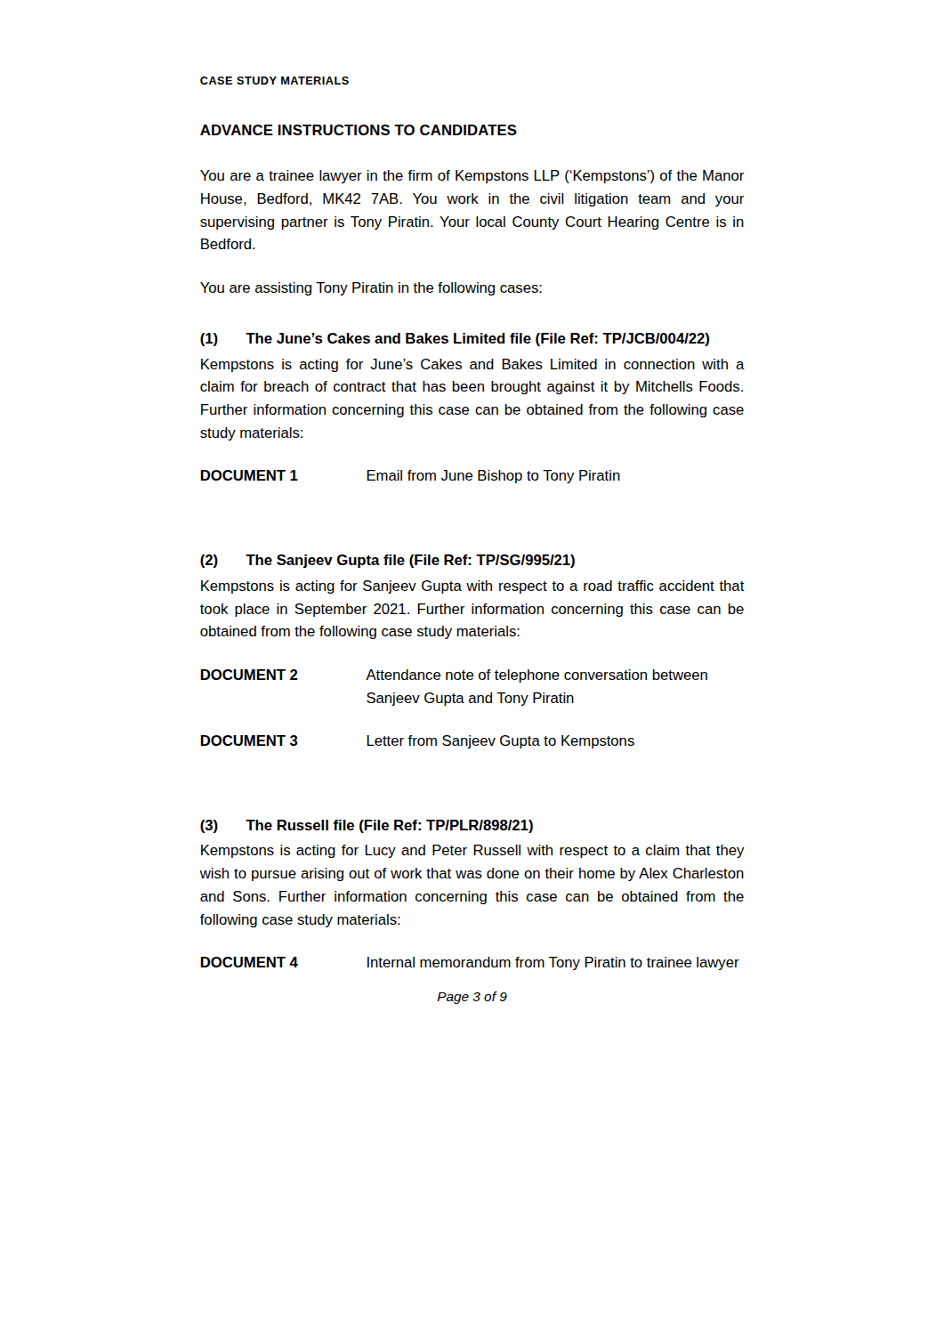CASE STUDY MATERIALS
ADVANCE INSTRUCTIONS TO CANDIDATES
You are a trainee lawyer in the firm of Kempstons LLP (‘Kempstons’) of the Manor House, Bedford, MK42 7AB. You work in the civil litigation team and your supervising partner is Tony Piratin. Your local County Court Hearing Centre is in Bedford.
You are assisting Tony Piratin in the following cases:
(1) The June’s Cakes and Bakes Limited file (File Ref: TP/JCB/004/22)
Kempstons is acting for June’s Cakes and Bakes Limited in connection with a claim for breach of contract that has been brought against it by Mitchells Foods. Further information concerning this case can be obtained from the following case study materials:
DOCUMENT 1
Email from June Bishop to Tony Piratin
(2) The Sanjeev Gupta file (File Ref: TP/SG/995/21)
Kempstons is acting for Sanjeev Gupta with respect to a road traffic accident that took place in September 2021. Further information concerning this case can be obtained from the following case study materials:
DOCUMENT 2
Attendance note of telephone conversation between Sanjeev Gupta and Tony Piratin
DOCUMENT 3
Letter from Sanjeev Gupta to Kempstons
(3) The Russell file (File Ref: TP/PLR/898/21)
Kempstons is acting for Lucy and Peter Russell with respect to a claim that they wish to pursue arising out of work that was done on their home by Alex Charleston and Sons. Further information concerning this case can be obtained from the following case study materials:
DOCUMENT 4
Internal memorandum from Tony Piratin to trainee lawyer
Page 3 of 9